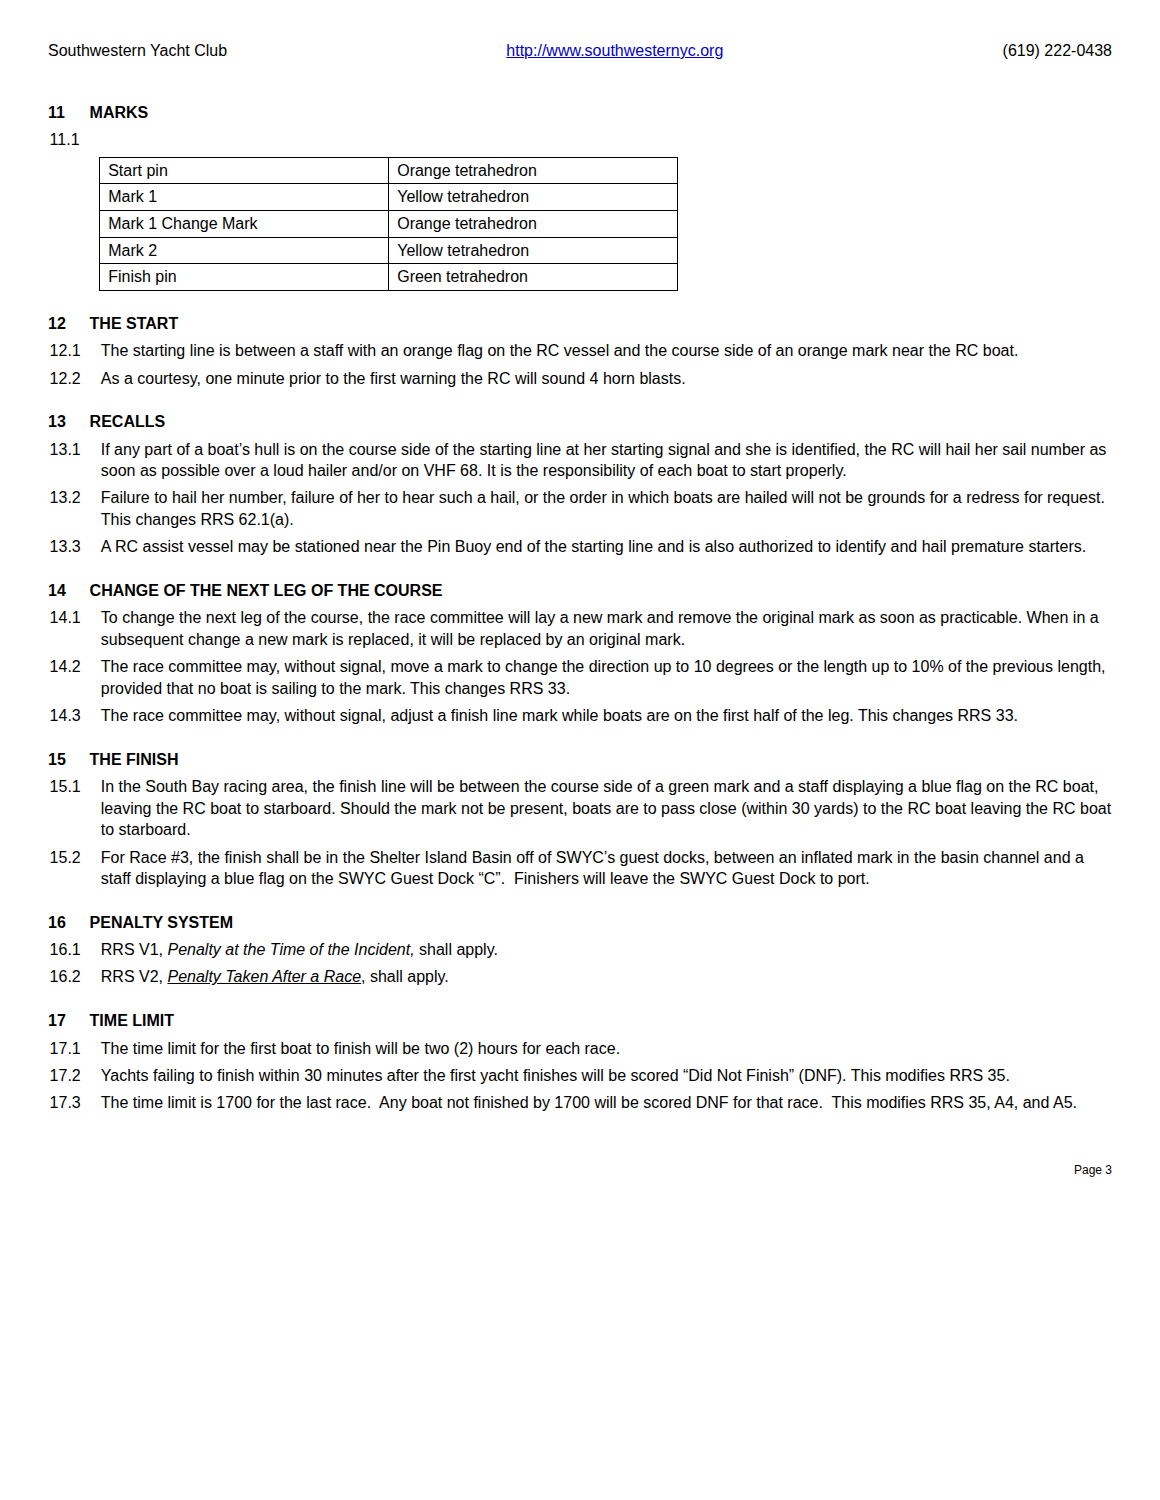Southwestern Yacht Club http://www.southwesternyc.org (619) 222-0438
11 MARKS
11.1
| Start pin | Orange tetrahedron |
| Mark 1 | Yellow tetrahedron |
| Mark 1 Change Mark | Orange tetrahedron |
| Mark 2 | Yellow tetrahedron |
| Finish pin | Green tetrahedron |
12 THE START
12.1 The starting line is between a staff with an orange flag on the RC vessel and the course side of an orange mark near the RC boat.
12.2 As a courtesy, one minute prior to the first warning the RC will sound 4 horn blasts.
13 RECALLS
13.1 If any part of a boat’s hull is on the course side of the starting line at her starting signal and she is identified, the RC will hail her sail number as soon as possible over a loud hailer and/or on VHF 68. It is the responsibility of each boat to start properly.
13.2 Failure to hail her number, failure of her to hear such a hail, or the order in which boats are hailed will not be grounds for a redress for request. This changes RRS 62.1(a).
13.3 A RC assist vessel may be stationed near the Pin Buoy end of the starting line and is also authorized to identify and hail premature starters.
14 CHANGE OF THE NEXT LEG OF THE COURSE
14.1 To change the next leg of the course, the race committee will lay a new mark and remove the original mark as soon as practicable. When in a subsequent change a new mark is replaced, it will be replaced by an original mark.
14.2 The race committee may, without signal, move a mark to change the direction up to 10 degrees or the length up to 10% of the previous length, provided that no boat is sailing to the mark. This changes RRS 33.
14.3 The race committee may, without signal, adjust a finish line mark while boats are on the first half of the leg. This changes RRS 33.
15 THE FINISH
15.1 In the South Bay racing area, the finish line will be between the course side of a green mark and a staff displaying a blue flag on the RC boat, leaving the RC boat to starboard. Should the mark not be present, boats are to pass close (within 30 yards) to the RC boat leaving the RC boat to starboard.
15.2 For Race #3, the finish shall be in the Shelter Island Basin off of SWYC’s guest docks, between an inflated mark in the basin channel and a staff displaying a blue flag on the SWYC Guest Dock “C”. Finishers will leave the SWYC Guest Dock to port.
16 PENALTY SYSTEM
16.1 RRS V1, Penalty at the Time of the Incident, shall apply.
16.2 RRS V2, Penalty Taken After a Race, shall apply.
17 TIME LIMIT
17.1 The time limit for the first boat to finish will be two (2) hours for each race.
17.2 Yachts failing to finish within 30 minutes after the first yacht finishes will be scored “Did Not Finish” (DNF). This modifies RRS 35.
17.3 The time limit is 1700 for the last race. Any boat not finished by 1700 will be scored DNF for that race. This modifies RRS 35, A4, and A5.
Page 3